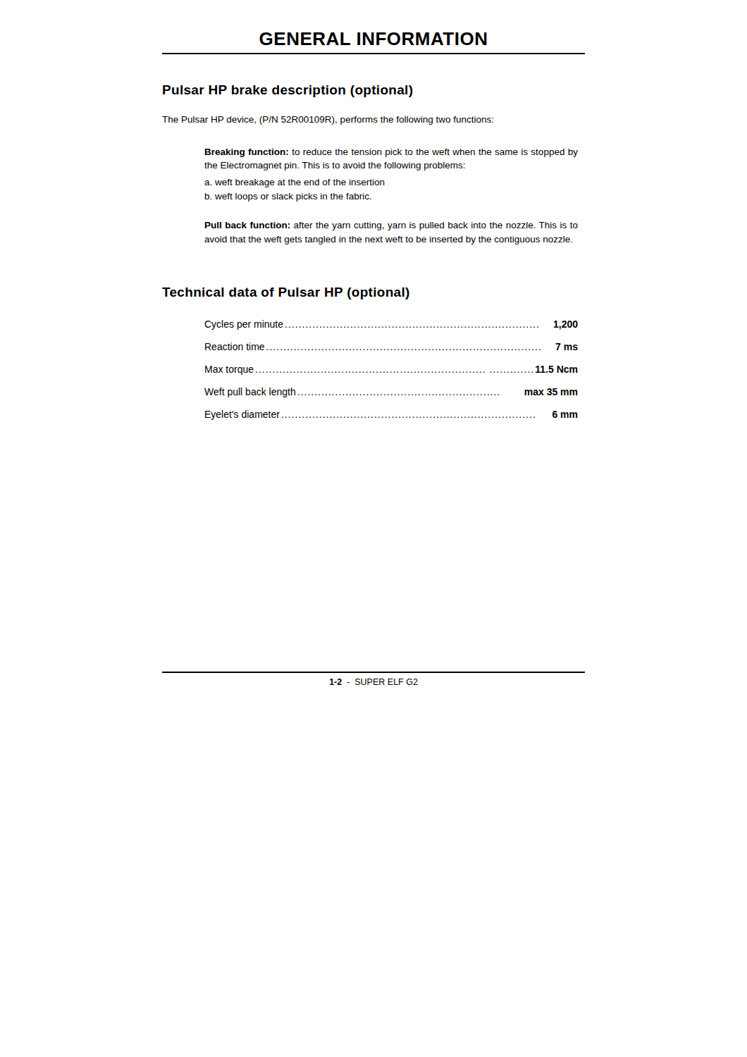GENERAL INFORMATION
Pulsar HP brake description (optional)
The Pulsar HP device, (P/N 52R00109R), performs the following two functions:
Breaking function: to reduce the tension pick to the weft when the same is stopped by the Electromagnet pin. This is to avoid the following problems:
a. weft breakage at the end of the insertion
b. weft loops or slack picks in the fabric.
Pull back function: after the yarn cutting, yarn is pulled back into the nozzle. This is to avoid that the weft gets tangled in the next weft to be inserted by the contiguous nozzle.
Technical data of Pulsar HP (optional)
Cycles per minute .......................................................................... 1,200
Reaction time ................................................................................ 7 ms
Max torque ................................................................... ............. 11.5 Ncm
Weft pull back length ........................................................... max 35 mm
Eyelet's diameter .......................................................................... 6 mm
1-2 - SUPER ELF G2